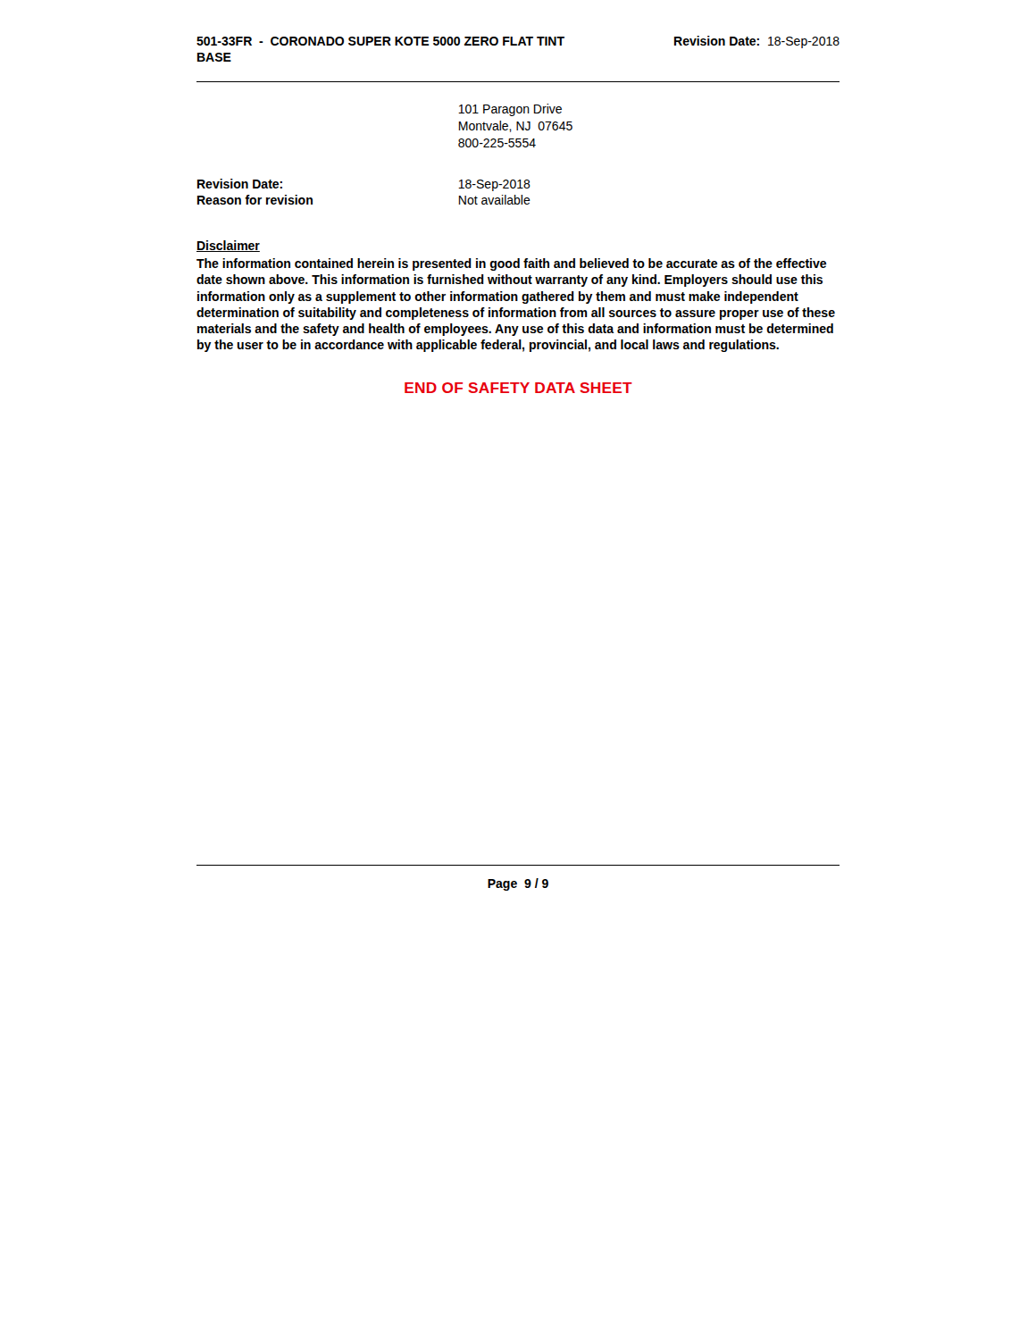501-33FR - CORONADO SUPER KOTE 5000 ZERO FLAT TINT BASE
Revision Date: 18-Sep-2018
101 Paragon Drive
Montvale, NJ 07645
800-225-5554
Revision Date:
18-Sep-2018
Reason for revision
Not available
Disclaimer
The information contained herein is presented in good faith and believed to be accurate as of the effective date shown above. This information is furnished without warranty of any kind. Employers should use this information only as a supplement to other information gathered by them and must make independent determination of suitability and completeness of information from all sources to assure proper use of these materials and the safety and health of employees. Any use of this data and information must be determined by the user to be in accordance with applicable federal, provincial, and local laws and regulations.
END OF SAFETY DATA SHEET
Page 9 / 9